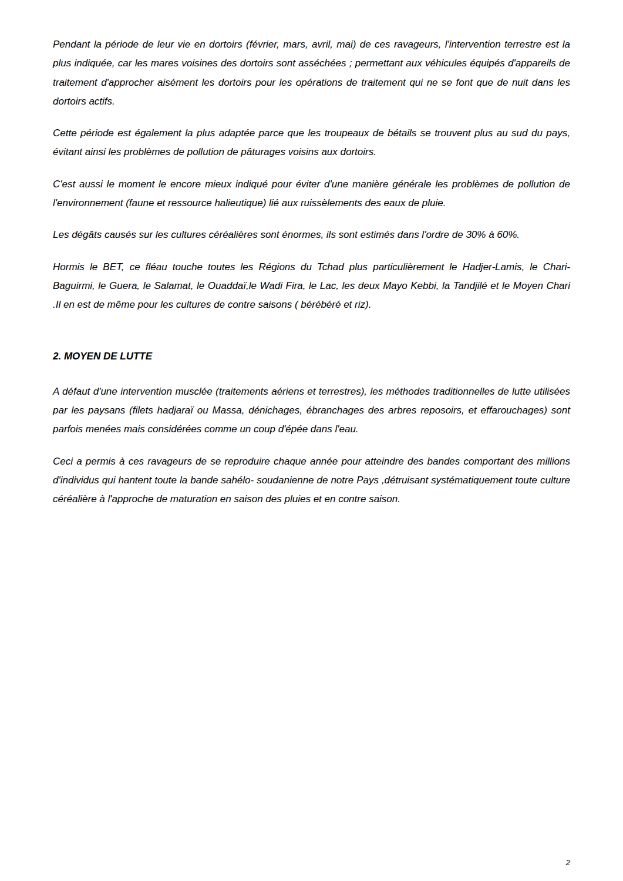Pendant la période de leur vie en dortoirs (février, mars, avril, mai) de ces ravageurs, l'intervention terrestre est la plus indiquée, car les mares voisines des dortoirs sont asséchées ; permettant aux véhicules équipés d'appareils de traitement d'approcher aisément les dortoirs pour les opérations de traitement qui ne se font que de nuit dans les dortoirs actifs.
Cette période est également la plus adaptée parce que les troupeaux de bétails se trouvent plus au sud du pays, évitant ainsi les problèmes de pollution de pâturages voisins aux dortoirs.
C'est aussi le moment le encore mieux indiqué pour éviter d'une manière générale les problèmes de pollution de l'environnement (faune et ressource halieutique) lié aux ruissèlements des eaux de pluie.
Les dégâts causés sur les cultures céréalières sont énormes, ils sont estimés dans l'ordre de 30% à 60%.
Hormis le BET, ce fléau touche toutes les Régions du Tchad plus particulièrement le Hadjer-Lamis, le Chari-Baguirmi, le Guera, le Salamat, le Ouaddaï,le Wadi Fira, le Lac, les deux Mayo Kebbi, la Tandjilé et le Moyen Chari .Il en est de même pour les cultures de contre saisons ( bérébéré et riz).
2. MOYEN DE LUTTE
A défaut d'une intervention musclée (traitements aériens et terrestres), les méthodes traditionnelles de lutte utilisées par les paysans (filets hadjaraï ou Massa, dénichages, ébranchages des arbres reposoirs, et effarouchages) sont parfois menées mais considérées comme un coup d'épée dans l'eau.
Ceci a permis à ces ravageurs de se reproduire chaque année pour atteindre des bandes comportant des millions d'individus qui hantent toute la bande sahélo- soudanienne de notre Pays ,détruisant systématiquement toute culture céréalière à l'approche de maturation en saison des pluies et en contre saison.
2